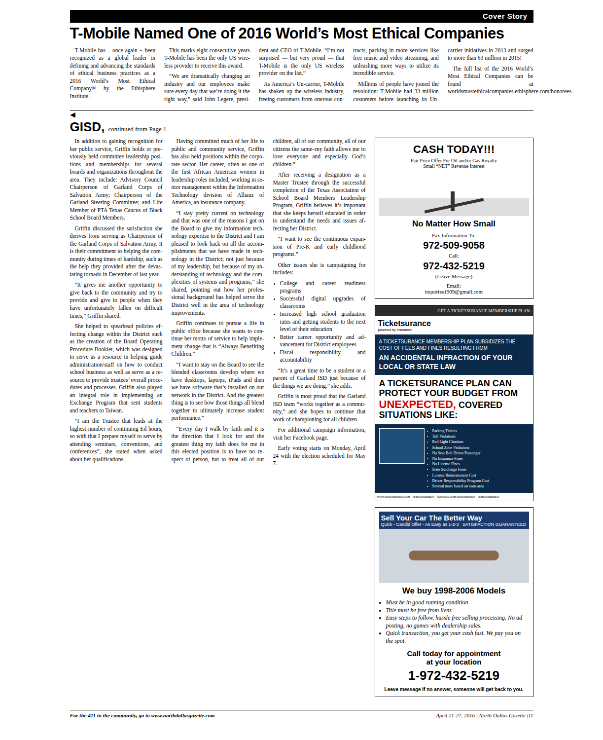Cover Story
T-Mobile Named One of 2016 World’s Most Ethical Companies
T-Mobile has – once again − been recognized as a global leader in defining and advancing the standards of ethical business practices as a 2016 World’s Most Ethical Company® by the Ethisphere Institute.
This marks eight consecutive years T-Mobile has been the only US wireless provider to receive this award.
“We are dramatically changing an industry and our employees make sure every day that we’re doing it the right way,” said John Legere, president and CEO of T-Mobile. “I’m not surprised — but very proud — that T-Mobile is the only US wireless provider on the list.”
As America’s Un-carrier, T-Mobile has shaken up the wireless industry, freeing customers from onerous contracts, packing in more services like free music and video streaming, and unleashing more ways to utilize its incredible service.
Millions of people have joined the revolution: T-Mobile had 33 million customers before launching its Un-carrier initiatives in 2013 and surged to more than 63 million in 2015!
The full list of the 2016 World’s Most Ethical Companies can be found at worldsmostethicalcompanies.ethisphere.com/honorees.
◀
GISD, continued from Page 1
In addition to gaining recognition for her public service, Griffin holds or previously held committee leadership positions and memberships for several boards and organizations throughout the area. They include: Advisory Council Chairperson of Garland Corps of Salvation Army; Chairperson of the Garland Steering Committee; and Life Member of PTA Texas Caucus of Black School Board Members.
Griffin discussed the satisfaction she derives from serving as Chairperson of the Garland Corps of Salvation Army. It is their commitment to helping the community during times of hardship, such as the help they provided after the devastating tornado in December of last year.
“It gives me another opportunity to give back to the community and try to provide and give to people when they have unfortunately fallen on difficult times,” Griffin shared.
She helped to spearhead policies effecting change within the District such as the creation of the Board Operating Procedure Booklet, which was designed to serve as a resource in helping guide administration/staff on how to conduct school business as well as serve as a resource to provide trustees’ overall procedures and processes. Griffin also played an integral role in implementing an Exchange Program that sent students and teachers to Taiwan.
“I am the Trustee that leads at the highest number of continuing Ed hours, so with that I prepare myself to serve by attending seminars, conventions, and conferences”, she stated when asked about her qualifications.
Having committed much of her life to public and community service, Griffin has also held positions within the corporate sector. Her career, often as one of the first African American women in leadership roles included, working in senior management within the Information Technology division of Allianz of America, an insurance company.
“I stay pretty current on technology and that was one of the reasons I got on the Board to give my information technology expertise to the District and I am pleased to look back on all the accomplishments that we have made in technology in the District; not just because of my leadership, but because of my understanding of technology and the complexities of systems and programs,” she shared, pointing out how her professional background has helped serve the District well in the area of technology improvements.
Griffin continues to pursue a life in public office because she wants to continue her motto of service to help implement change that is “Always Benefiting Children.”
“I want to stay on the Board to see the blended classrooms develop where we have desktops, laptops, iPads and then we have software that’s installed on our network in the District. And the greatest thing is to see how those things all blend together to ultimately increase student performance.”
“Every day I walk by faith and it is the direction that I look for and the greatest thing my faith does for me in this elected position is to have no respect of person, but to treat all of our children, all of our community, all of our citizens the same–my faith allows me to love everyone and especially God’s children.”
After receiving a designation as a Master Trustee through the successful completion of the Texas Association of School Board Members Leadership Program, Griffin believes it’s important that she keeps herself educated in order to understand the needs and issues affecting her District.
“I want to see the continuous expansion of Pre-K and early childhood programs.”
Other issues she is campaigning for includes:
College and career readiness programs
Successful digital upgrades of classrooms
Increased high school graduation rates and getting students to the next level of their education
Better career opportunity and advancement for District employees
Fiscal responsibility and accountability
“It’s a great time to be a student or a parent of Garland ISD just because of the things we are doing.” she adds.
Griffin is most proud that the Garland ISD team “works together as a community,” and she hopes to continue that work of championing for all children.
For additional campaign information, visit her Facebook page.
Early voting starts on Monday, April 24 with the election scheduled for May 7.
CASH TODAY!!!
Fair Price Offer For Oil and/or Gas Royalty
Small “NET” Revenue Interest
No Matter How Small
Fax Information To:
972-509-9058
Call:
972-432-5219
(Leave Message)
Email:
inquiries1909@gmail.com
GET A TICKETSURANCE MEMBERSHIP PLAN
Ticketsurancepowered by insurance
A TICKETSURANCE MEMBERSHIP PLAN SUBSIDIZES THE COST OF FEES AND FINES RESULTING FROM AN ACCIDENTAL INFRACTION OF YOUR LOCAL OR STATE LAW
A TICKETSURANCE PLAN CAN PROTECT YOUR BUDGET FROM UNEXPECTED, COVERED SITUATIONS LIKE:
Parking Tickets
Toll Violations
Red Light Citations
School Zone Violations
No Seat Belt Driver/Passenger
No Insurance Fines
No License Fines
State Surcharge Fines
License Reinstatement Cost
Driver Responsibility Program Cost
Several more based on your area
www.ticketsurance.com @ticketsurance facebook.com/ticketsurance @ticketsurance
Sell Your Car The Better Way Quick - Candid Offer - As Easy as 1-2-3 SATISFACTION GUARANTEED
We buy 1998-2006 Models
Must be in good running condition
Title must be free from liens
Easy steps to follow, hassle free selling processing. No ad posting, no games with dealership sales.
Quick transaction, you get your cash fast. We pay you on the spot.
Call today for appointment
at your location
1-972-432-5219
Leave message if no answer, someone will get back to you.
For the 411 in the community, go to www.northdallasgazette.com
April 21-27, 2016 | North Dallas Gazette |11